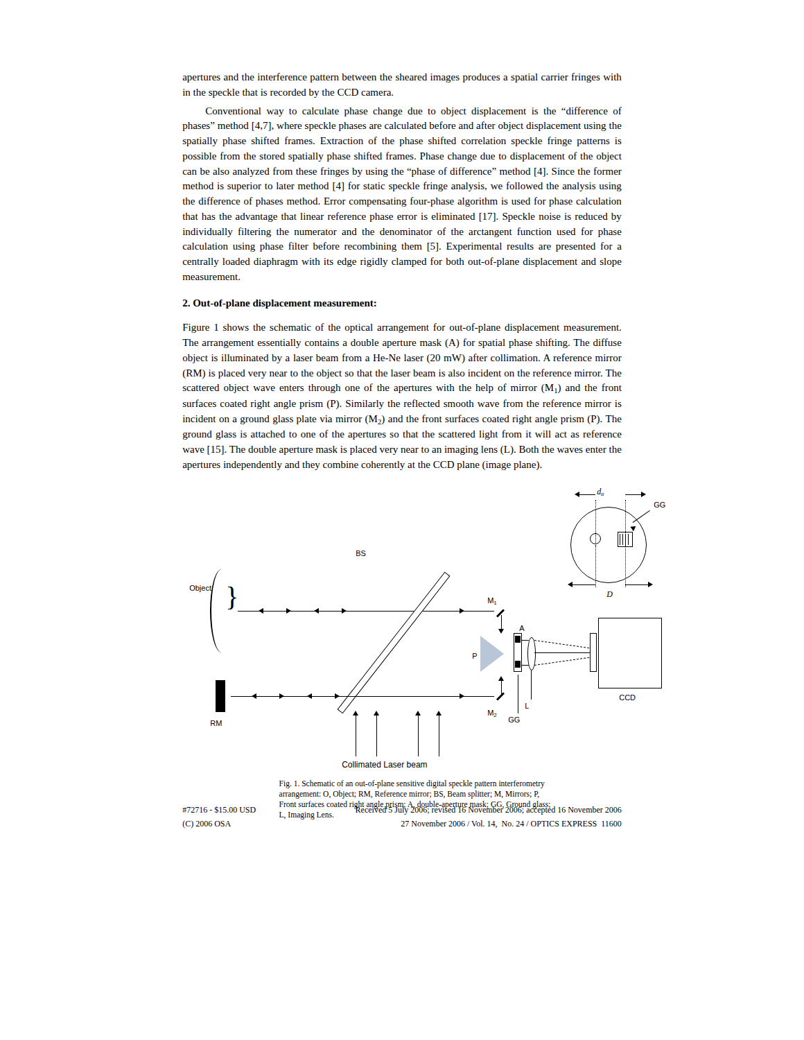apertures and the interference pattern between the sheared images produces a spatial carrier fringes with in the speckle that is recorded by the CCD camera.
Conventional way to calculate phase change due to object displacement is the “difference of phases” method [4,7], where speckle phases are calculated before and after object displacement using the spatially phase shifted frames. Extraction of the phase shifted correlation speckle fringe patterns is possible from the stored spatially phase shifted frames. Phase change due to displacement of the object can be also analyzed from these fringes by using the “phase of difference” method [4]. Since the former method is superior to later method [4] for static speckle fringe analysis, we followed the analysis using the difference of phases method. Error compensating four-phase algorithm is used for phase calculation that has the advantage that linear reference phase error is eliminated [17]. Speckle noise is reduced by individually filtering the numerator and the denominator of the arctangent function used for phase calculation using phase filter before recombining them [5]. Experimental results are presented for a centrally loaded diaphragm with its edge rigidly clamped for both out-of-plane displacement and slope measurement.
2. Out-of-plane displacement measurement:
Figure 1 shows the schematic of the optical arrangement for out-of-plane displacement measurement. The arrangement essentially contains a double aperture mask (A) for spatial phase shifting. The diffuse object is illuminated by a laser beam from a He-Ne laser (20 mW) after collimation. A reference mirror (RM) is placed very near to the object so that the laser beam is also incident on the reference mirror. The scattered object wave enters through one of the apertures with the help of mirror (M1) and the front surfaces coated right angle prism (P). Similarly the reflected smooth wave from the reference mirror is incident on a ground glass plate via mirror (M2) and the front surfaces coated right angle prism (P). The ground glass is attached to one of the apertures so that the scattered light from it will act as reference wave [15]. The double aperture mask is placed very near to an imaging lens (L). Both the waves enter the apertures independently and they combine coherently at the CCD plane (image plane).
da
D
GG
Object
}
BS
RM
Collimated Laser beam
M1
M2
P
A
GG
L
CCD
Fig. 1. Schematic of an out-of-plane sensitive digital speckle pattern interferometry arrangement: O, Object; RM, Reference mirror; BS, Beam splitter; M, Mirrors; P, Front surfaces coated right angle prism; A, double-aperture mask; GG, Ground glass; L, Imaging Lens.
#72716 - $15.00 USD Received 5 July 2006; revised 16 November 2006; accepted 16 November 2006
(C) 2006 OSA 27 November 2006 / Vol. 14, No. 24 / OPTICS EXPRESS 11600